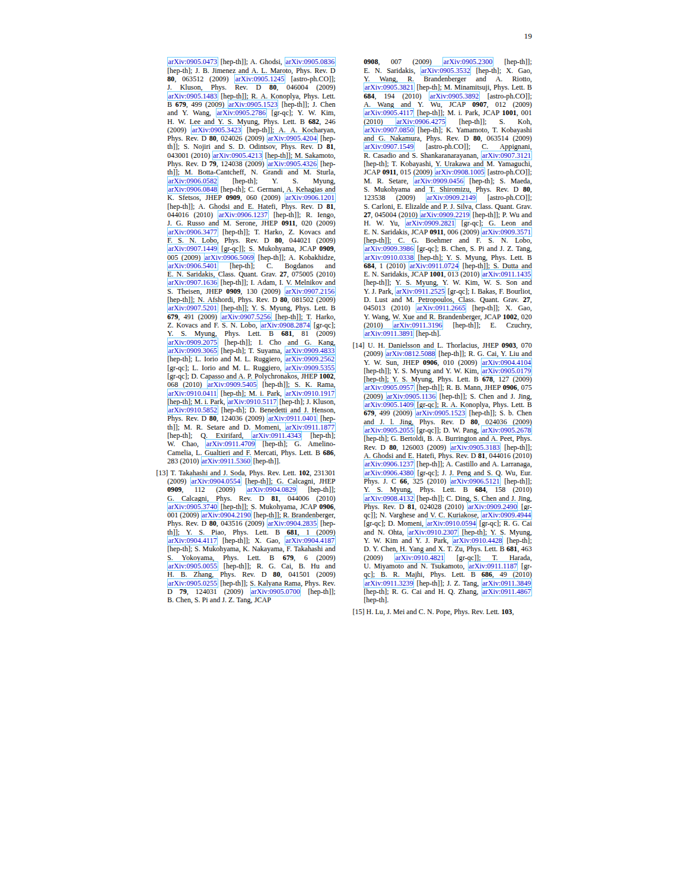19
arXiv:0905.0473 [hep-th]]; A. Ghodsi, arXiv:0905.0836 [hep-th]; J. B. Jimenez and A. L. Maroto, Phys. Rev. D 80, 063512 (2009) arXiv:0905.1245 [astro-ph.CO]]; J. Kluson, Phys. Rev. D 80, 046004 (2009) arXiv:0905.1483 [hep-th]]; R. A. Konoplya, Phys. Lett. B 679, 499 (2009) arXiv:0905.1523 [hep-th]]; J. Chen and Y. Wang, arXiv:0905.2786 [gr-qc]; Y. W. Kim, H. W. Lee and Y. S. Myung, Phys. Lett. B 682, 246 (2009) arXiv:0905.3423 [hep-th]]; A. A. Kocharyan, Phys. Rev. D 80, 024026 (2009) arXiv:0905.4204 [hep-th]]; S. Nojiri and S. D. Odintsov, Phys. Rev. D 81, 043001 (2010) arXiv:0905.4213 [hep-th]]; M. Sakamoto, Phys. Rev. D 79, 124038 (2009) arXiv:0905.4326 [hep-th]]; M. Botta-Cantcheff, N. Grandi and M. Sturla, arXiv:0906.0582 [hep-th]; Y. S. Myung, arXiv:0906.0848 [hep-th]; C. Germani, A. Kehagias and K. Sfetsos, JHEP 0909, 060 (2009) arXiv:0906.1201 [hep-th]]; A. Ghodsi and E. Hatefi, Phys. Rev. D 81, 044016 (2010) arXiv:0906.1237 [hep-th]]; R. Iengo, J. G. Russo and M. Serone, JHEP 0911, 020 (2009) arXiv:0906.3477 [hep-th]]; T. Harko, Z. Kovacs and F. S. N. Lobo, Phys. Rev. D 80, 044021 (2009) arXiv:0907.1449 [gr-qc]]; S. Mukohyama, JCAP 0909, 005 (2009) arXiv:0906.5069 [hep-th]]; A. Kobakhidze, arXiv:0906.5401 [hep-th]; C. Bogdanos and E. N. Saridakis, Class. Quant. Grav. 27, 075005 (2010) arXiv:0907.1636 [hep-th]]; I. Adam, I. V. Melnikov and S. Theisen, JHEP 0909, 130 (2009) arXiv:0907.2156 [hep-th]]; N. Afshordi, Phys. Rev. D 80, 081502 (2009) arXiv:0907.5201 [hep-th]]; Y. S. Myung, Phys. Lett. B 679, 491 (2009) arXiv:0907.5256 [hep-th]]; T. Harko, Z. Kovacs and F. S. N. Lobo, arXiv:0908.2874 [gr-qc]; Y. S. Myung, Phys. Lett. B 681, 81 (2009) arXiv:0909.2075 [hep-th]]; I. Cho and G. Kang, arXiv:0909.3065 [hep-th]; T. Suyama, arXiv:0909.4833 [hep-th]; L. Iorio and M. L. Ruggiero, arXiv:0909.2562 [gr-qc]; L. Iorio and M. L. Ruggiero, arXiv:0909.5355 [gr-qc]; D. Capasso and A. P. Polychronakos, JHEP 1002, 068 (2010) arXiv:0909.5405 [hep-th]]; S. K. Rama, arXiv:0910.0411 [hep-th]; M. i. Park, arXiv:0910.1917 [hep-th]; M. i. Park, arXiv:0910.5117 [hep-th]; J. Kluson, arXiv:0910.5852 [hep-th]; D. Benedetti and J. Henson, Phys. Rev. D 80, 124036 (2009) arXiv:0911.0401 [hep-th]]; M. R. Setare and D. Momeni, arXiv:0911.1877 [hep-th]; Q. Exirifard, arXiv:0911.4343 [hep-th]; W. Chao, arXiv:0911.4709 [hep-th]; G. Amelino-Camelia, L. Gualtieri and F. Mercati, Phys. Lett. B 686, 283 (2010) arXiv:0911.5360 [hep-th]].
[13] T. Takahashi and J. Soda, Phys. Rev. Lett. 102, 231301 (2009) arXiv:0904.0554 [hep-th]]; G. Calcagni, JHEP 0909, 112 (2009) arXiv:0904.0829 [hep-th]]; G. Calcagni, Phys. Rev. D 81, 044006 (2010) arXiv:0905.3740 [hep-th]]; S. Mukohyama, JCAP 0906, 001 (2009) arXiv:0904.2190 [hep-th]]; R. Brandenberger, Phys. Rev. D 80, 043516 (2009) arXiv:0904.2835 [hep-th]]; Y. S. Piao, Phys. Lett. B 681, 1 (2009) arXiv:0904.4117 [hep-th]]; X. Gao, arXiv:0904.4187 [hep-th]; S. Mukohyama, K. Nakayama, F. Takahashi and S. Yokoyama, Phys. Lett. B 679, 6 (2009) arXiv:0905.0055 [hep-th]]; R. G. Cai, B. Hu and H. B. Zhang, Phys. Rev. D 80, 041501 (2009) arXiv:0905.0255 [hep-th]]; S. Kalyana Rama, Phys. Rev. D 79, 124031 (2009) arXiv:0905.0700 [hep-th]]; B. Chen, S. Pi and J. Z. Tang, JCAP
0908, 007 (2009) arXiv:0905.2300 [hep-th]]; E. N. Saridakis, arXiv:0905.3532 [hep-th]; X. Gao, Y. Wang, R. Brandenberger and A. Riotto, arXiv:0905.3821 [hep-th]; M. Minamitsuji, Phys. Lett. B 684, 194 (2010) arXiv:0905.3892 [astro-ph.CO]]; A. Wang and Y. Wu, JCAP 0907, 012 (2009) arXiv:0905.4117 [hep-th]]; M. i. Park, JCAP 1001, 001 (2010) arXiv:0906.4275 [hep-th]]; S. Koh, arXiv:0907.0850 [hep-th]; K. Yamamoto, T. Kobayashi and G. Nakamura, Phys. Rev. D 80, 063514 (2009) arXiv:0907.1549 [astro-ph.CO]]; C. Appignani, R. Casadio and S. Shankaranarayanan, arXiv:0907.3121 [hep-th]; T. Kobayashi, Y. Urakawa and M. Yamaguchi, JCAP 0911, 015 (2009) arXiv:0908.1005 [astro-ph.CO]]; M. R. Setare, arXiv:0909.0456 [hep-th]; S. Maeda, S. Mukohyama and T. Shiromizu, Phys. Rev. D 80, 123538 (2009) arXiv:0909.2149 [astro-ph.CO]]; S. Carloni, E. Elizalde and P. J. Silva, Class. Quant. Grav. 27, 045004 (2010) arXiv:0909.2219 [hep-th]]; P. Wu and H. W. Yu, arXiv:0909.2821 [gr-qc]; G. Leon and E. N. Saridakis, JCAP 0911, 006 (2009) arXiv:0909.3571 [hep-th]]; C. G. Boehmer and F. S. N. Lobo, arXiv:0909.3986 [gr-qc]; B. Chen, S. Pi and J. Z. Tang, arXiv:0910.0338 [hep-th]; Y. S. Myung, Phys. Lett. B 684, 1 (2010) arXiv:0911.0724 [hep-th]]; S. Dutta and E. N. Saridakis, JCAP 1001, 013 (2010) arXiv:0911.1435 [hep-th]]; Y. S. Myung, Y. W. Kim, W. S. Son and Y. J. Park, arXiv:0911.2525 [gr-qc]; I. Bakas, F. Bourliot, D. Lust and M. Petropoulos, Class. Quant. Grav. 27, 045013 (2010) arXiv:0911.2665 [hep-th]]; X. Gao, Y. Wang, W. Xue and R. Brandenberger, JCAP 1002, 020 (2010) arXiv:0911.3196 [hep-th]]; E. Czuchry, arXiv:0911.3891 [hep-th].
[14] U. H. Danielsson and L. Thorlacius, JHEP 0903, 070 (2009) arXiv:0812.5088 [hep-th]]; R. G. Cai, Y. Liu and Y. W. Sun, JHEP 0906, 010 (2009) arXiv:0904.4104 [hep-th]]; Y. S. Myung and Y. W. Kim, arXiv:0905.0179 [hep-th]; Y. S. Myung, Phys. Lett. B 678, 127 (2009) arXiv:0905.0957 [hep-th]]; R. B. Mann, JHEP 0906, 075 (2009) arXiv:0905.1136 [hep-th]]; S. Chen and J. Jing, arXiv:0905.1409 [gr-qc]; R. A. Konoplya, Phys. Lett. B 679, 499 (2009) arXiv:0905.1523 [hep-th]]; S. b. Chen and J. l. Jing, Phys. Rev. D 80, 024036 (2009) arXiv:0905.2055 [gr-qc]]; D. W. Pang, arXiv:0905.2678 [hep-th]; G. Bertoldi, B. A. Burrington and A. Peet, Phys. Rev. D 80, 126003 (2009) arXiv:0905.3183 [hep-th]]; A. Ghodsi and E. Hatefi, Phys. Rev. D 81, 044016 (2010) arXiv:0906.1237 [hep-th]]; A. Castillo and A. Larranaga, arXiv:0906.4380 [gr-qc]; J. J. Peng and S. Q. Wu, Eur. Phys. J. C 66, 325 (2010) arXiv:0906.5121 [hep-th]]; Y. S. Myung, Phys. Lett. B 684, 158 (2010) arXiv:0908.4132 [hep-th]]; C. Ding, S. Chen and J. Jing, Phys. Rev. D 81, 024028 (2010) arXiv:0909.2490 [gr-qc]]; N. Varghese and V. C. Kuriakose, arXiv:0909.4944 [gr-qc]; D. Momeni, arXiv:0910.0594 [gr-qc]; R. G. Cai and N. Ohta, arXiv:0910.2307 [hep-th]; Y. S. Myung, Y. W. Kim and Y. J. Park, arXiv:0910.4428 [hep-th]; D. Y. Chen, H. Yang and X. T. Zu, Phys. Lett. B 681, 463 (2009) arXiv:0910.4821 [gr-qc]]; T. Harada, U. Miyamoto and N. Tsukamoto, arXiv:0911.1187 [gr-qc]; B. R. Majhi, Phys. Lett. B 686, 49 (2010) arXiv:0911.3239 [hep-th]]; J. Z. Tang, arXiv:0911.3849 [hep-th]; R. G. Cai and H. Q. Zhang, arXiv:0911.4867 [hep-th].
[15] H. Lu, J. Mei and C. N. Pope, Phys. Rev. Lett. 103,